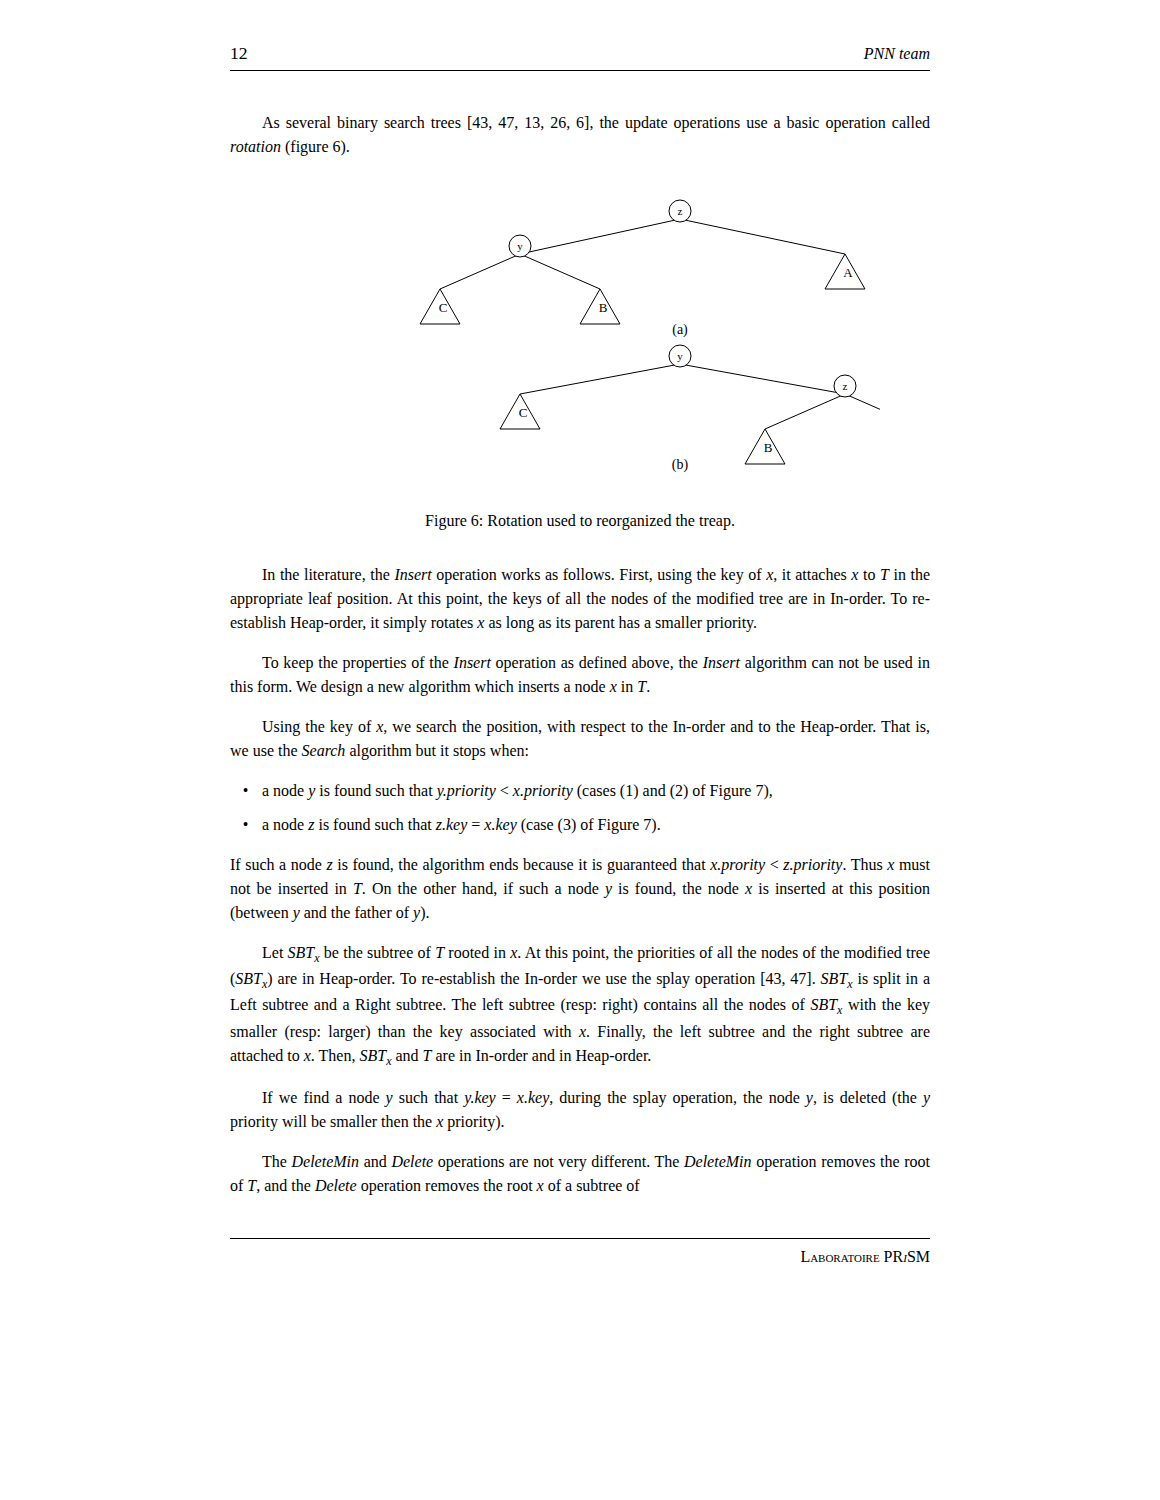12 PNN team
As several binary search trees [43, 47, 13, 26, 6], the update operations use a basic operation called rotation (figure 6).
z y A C B (a) y z C B A (b)
Figure 6: Rotation used to reorganized the treap.
In the literature, the Insert operation works as follows. First, using the key of x, it attaches x to T in the appropriate leaf position. At this point, the keys of all the nodes of the modified tree are in In-order. To re-establish Heap-order, it simply rotates x as long as its parent has a smaller priority.
To keep the properties of the Insert operation as defined above, the Insert algorithm can not be used in this form. We design a new algorithm which inserts a node x in T.
Using the key of x, we search the position, with respect to the In-order and to the Heap-order. That is, we use the Search algorithm but it stops when:
a node y is found such that y.priority < x.priority (cases (1) and (2) of Figure 7),
a node z is found such that z.key = x.key (case (3) of Figure 7).
If such a node z is found, the algorithm ends because it is guaranteed that x.prority < z.priority. Thus x must not be inserted in T. On the other hand, if such a node y is found, the node x is inserted at this position (between y and the father of y).
Let SBTx be the subtree of T rooted in x. At this point, the priorities of all the nodes of the modified tree (SBTx) are in Heap-order. To re-establish the In-order we use the splay operation [43, 47]. SBTx is split in a Left subtree and a Right subtree. The left subtree (resp: right) contains all the nodes of SBTx with the key smaller (resp: larger) than the key associated with x. Finally, the left subtree and the right subtree are attached to x. Then, SBTx and T are in In-order and in Heap-order.
If we find a node y such that y.key = x.key, during the splay operation, the node y, is deleted (the y priority will be smaller then the x priority).
The DeleteMin and Delete operations are not very different. The DeleteMin operation removes the root of T, and the Delete operation removes the root x of a subtree of
Laboratoire PRi SM